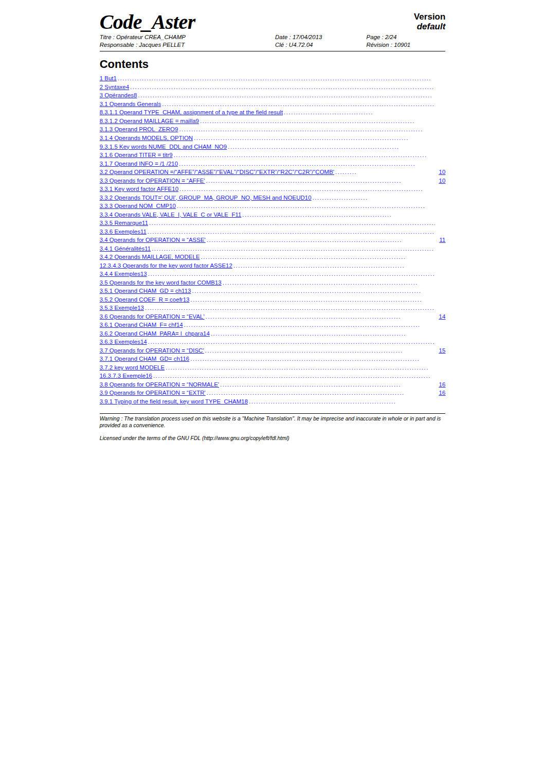Code_Aster
Version
default
Titre : Opérateur CREA_CHAMP
Responsable : Jacques PELLET
Date : 17/04/2013
Page : 2/24
Clé : U4.72.04
Révision : 10901
Contents
1 But1 .................................................................................................................................. 0
2 Syntaxe4 .............................................................................................................................. 0
3 Opérandes8 .......................................................................................................................... 0
3.1 Operands Generals ................................................................................................................. 0
8.3.1.1 Operand TYPE_CHAM, assignment of a type at the field result ..................................... 0
8.3.1.2 Operand MAILLAGE = mailla9 ......................................................................................... 0
3.1.3 Operand PROL_ZERO9 ..................................................................................................... 0
3.1.4 Operands MODELS, OPTION ......................................................................................... 0
9.3.1.5 Key words NUME_DDL and CHAM_NO9 ....................................................................... 0
3.1.6 Operand TITER = titr9 ......................................................................................................... 0
3.1.7 Operand INFO = /1 /210 .................................................................................................. 0
3.2 Operand OPERATION =/“AFFE”/“ASSE”/“EVAL”/“DISC”/“EXTR”/“R2C”/“C2R”/“COMB' ......... 10
3.3 Operands for OPERATION = “AFFE' ................................................................................. 10
3.3.1 Key word factor AFFE10 ..................................................................................................... 0
3.3.2 Operands TOUT=' OUI', GROUP_MA, GROUP_NO, MESH and NOEUD10 ....................... 0
3.3.3 Operand NOM_CMP10 ....................................................................................................... 0
3.3.4 Operands VALE, VALE_I, VALE_C or VALE_F11 .............................................................. 0
3.3.5 Remarque11 ....................................................................................................................... 0
3.3.6 Exemples11 ....................................................................................................................... 0
3.4 Operands for OPERATION = “ASSE' ................................................................................. 11
3.4.1 Généralités11 ..................................................................................................................... 0
3.4.2 Operands MAILLAGE, MODELE ..................................................................................... 0
12.3.4.3 Operands for the key word factor ASSE12 ....................................................................... 0
3.4.4 Exemples13 ....................................................................................................................... 0
3.5 Operands for the key word factor COMB13 ................................................................................. 0
3.5.1 Operand CHAM_GD = ch113 ............................................................................................... 0
3.5.2 Operand COEF_R = coefr13 ................................................................................................ 0
3.5.3 Exemple13 ......................................................................................................................... 0
3.6 Operands for OPERATION = “EVAL' ................................................................................. 14
3.6.1 Operand CHAM_F= chf14 .................................................................................................. 0
3.6.2 Operand CHAM_PARA= l_chpara14 ................................................................................. 0
3.6.3 Exemples14 ....................................................................................................................... 0
3.7 Operands for OPERATION = “DISC' .................................................................................. 15
3.7.1 Operand CHAM_GD= ch116 ............................................................................................... 0
3.7.2 key word MODELE ............................................................................................................. 0
16.3.7.3 Exemple16 ................................................................................................................... 0
3.8 Operands for OPERATION = “NORMALE' ........................................................................... 16
3.9 Operands for OPERATION = “EXTR' .................................................................................. 16
3.9.1 Typing of the field result, key word TYPE_CHAM18 ............................................................. 0
Warning : The translation process used on this website is a "Machine Translation". It may be imprecise and inaccurate in whole or in part and is provided as a convenience.
Licensed under the terms of the GNU FDL (http://www.gnu.org/copyleft/fdl.html)